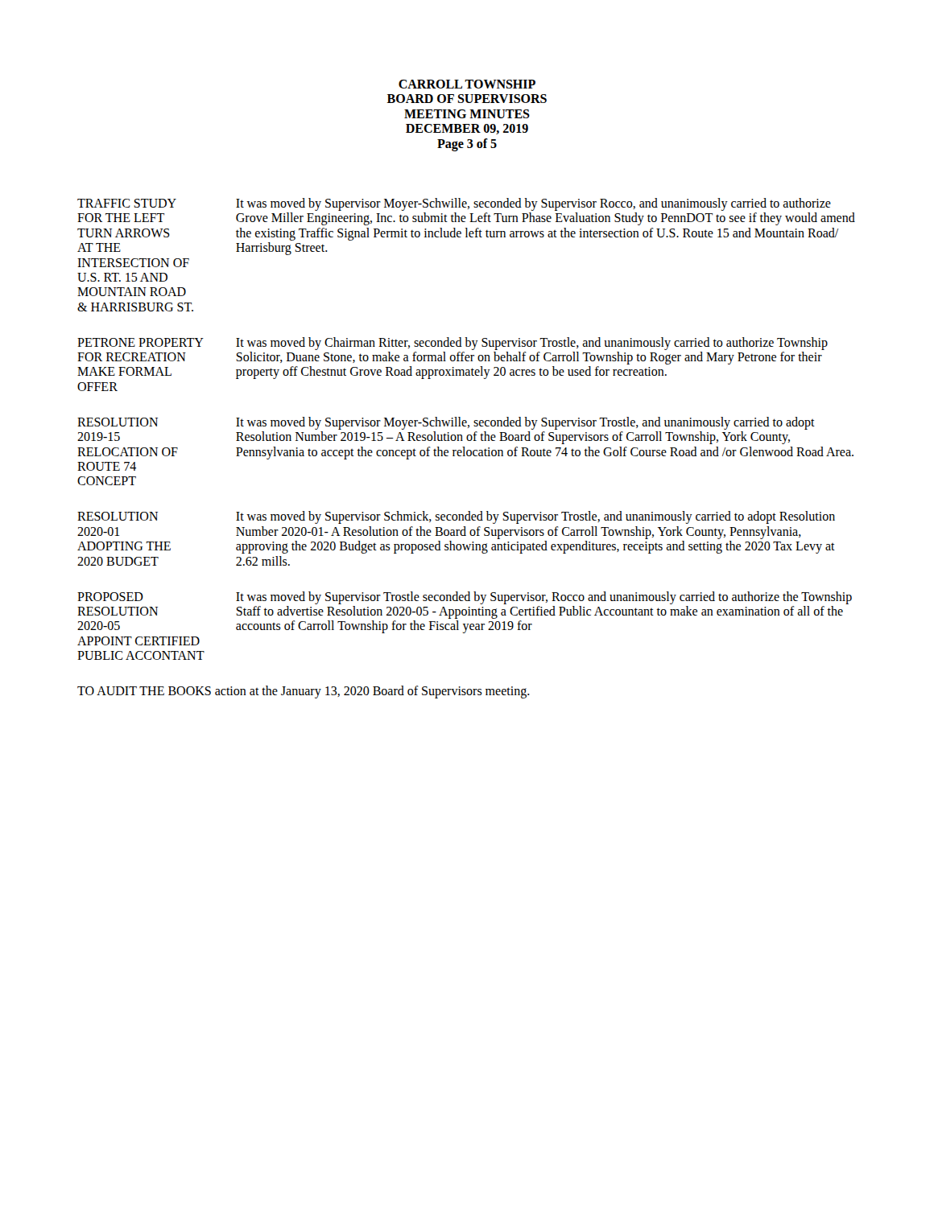CARROLL TOWNSHIP
BOARD OF SUPERVISORS
MEETING MINUTES
DECEMBER 09, 2019
Page 3 of 5
| TRAFFIC STUDY FOR THE LEFT TURN ARROWS AT THE INTERSECTION OF U.S. RT. 15 AND MOUNTAIN ROAD & HARRISBURG ST. | It was moved by Supervisor Moyer-Schwille, seconded by Supervisor Rocco, and unanimously carried to authorize Grove Miller Engineering, Inc. to submit the Left Turn Phase Evaluation Study to PennDOT to see if they would amend the existing Traffic Signal Permit to include left turn arrows at the intersection of U.S. Route 15 and Mountain Road/ Harrisburg Street. |
| PETRONE PROPERTY FOR RECREATION MAKE FORMAL OFFER | It was moved by Chairman Ritter, seconded by Supervisor Trostle, and unanimously carried to authorize Township Solicitor, Duane Stone, to make a formal offer on behalf of Carroll Township to Roger and Mary Petrone for their property off Chestnut Grove Road approximately 20 acres to be used for recreation. |
| RESOLUTION 2019-15 RELOCATION OF ROUTE 74 CONCEPT | It was moved by Supervisor Moyer-Schwille, seconded by Supervisor Trostle, and unanimously carried to adopt Resolution Number 2019-15 – A Resolution of the Board of Supervisors of Carroll Township, York County, Pennsylvania to accept the concept of the relocation of Route 74 to the Golf Course Road and /or Glenwood Road Area. |
| RESOLUTION 2020-01 ADOPTING THE 2020 BUDGET | It was moved by Supervisor Schmick, seconded by Supervisor Trostle, and unanimously carried to adopt Resolution Number 2020-01- A Resolution of the Board of Supervisors of Carroll Township, York County, Pennsylvania, approving the 2020 Budget as proposed showing anticipated expenditures, receipts and setting the 2020 Tax Levy at 2.62 mills. |
| PROPOSED RESOLUTION 2020-05 APPOINT CERTIFIED PUBLIC ACCONTANT | It was moved by Supervisor Trostle seconded by Supervisor, Rocco and unanimously carried to authorize the Township Staff to advertise Resolution 2020-05 - Appointing a Certified Public Accountant to make an examination of all of the accounts of Carroll Township for the Fiscal year 2019 for |
TO AUDIT THE BOOKS action at the January 13, 2020 Board of Supervisors meeting.